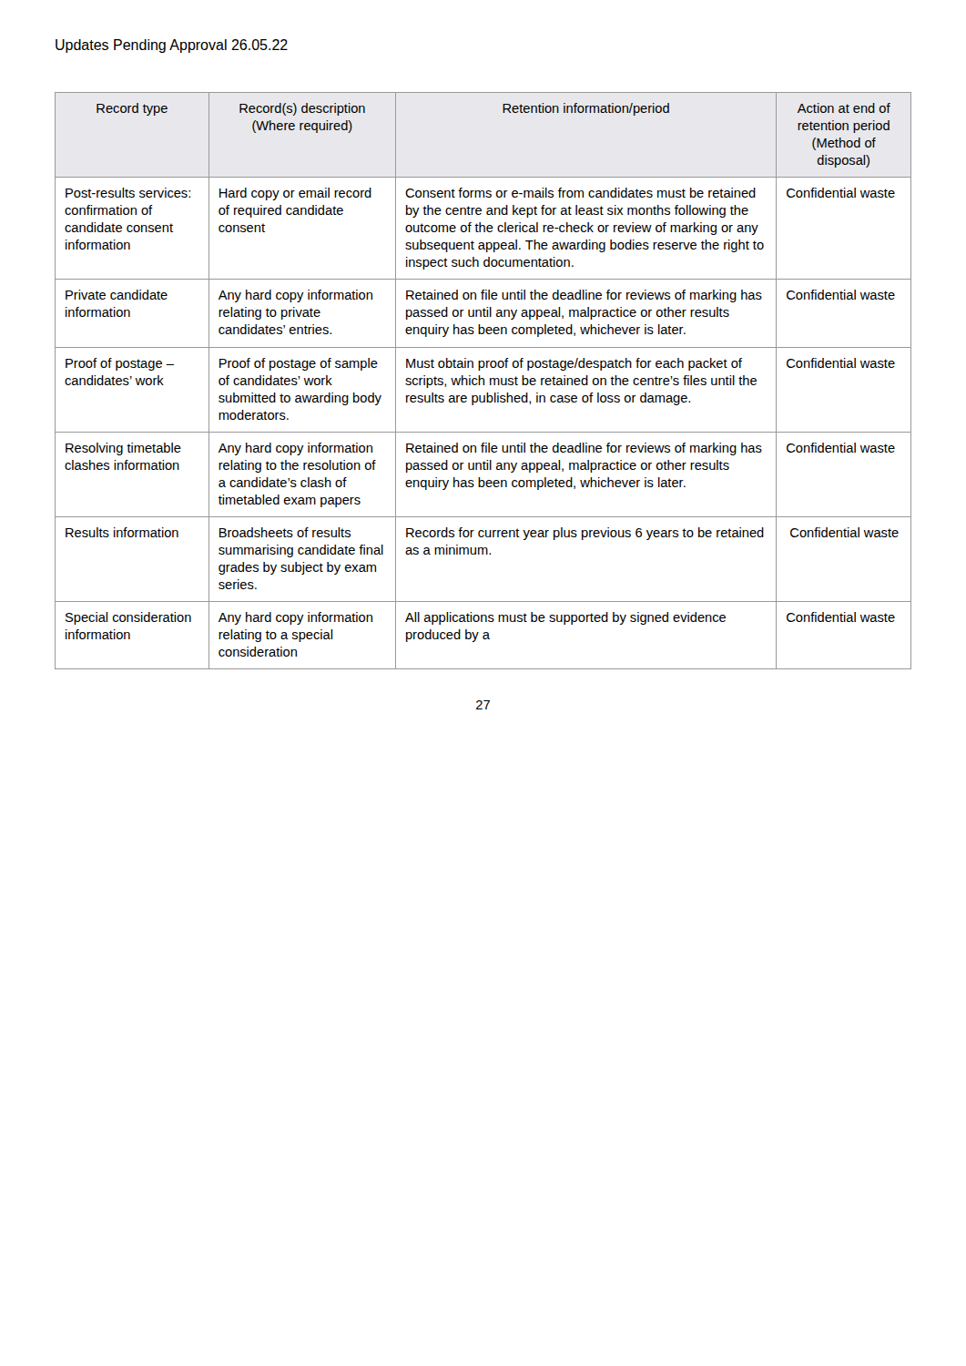Updates Pending Approval 26.05.22
| Record type | Record(s) description (Where required) | Retention information/period | Action at end of retention period (Method of disposal) |
| --- | --- | --- | --- |
| Post-results services: confirmation of candidate consent information | Hard copy or email record of required candidate consent | Consent forms or e-mails from candidates must be retained by the centre and kept for at least six months following the outcome of the clerical re-check or review of marking or any subsequent appeal. The awarding bodies reserve the right to inspect such documentation. | Confidential waste |
| Private candidate information | Any hard copy information relating to private candidates’ entries. | Retained on file until the deadline for reviews of marking has passed or until any appeal, malpractice or other results enquiry has been completed, whichever is later. | Confidential waste |
| Proof of postage – candidates’ work | Proof of postage of sample of candidates’ work submitted to awarding body moderators. | Must obtain proof of postage/despatch for each packet of scripts, which must be retained on the centre’s files until the results are published, in case of loss or damage. | Confidential waste |
| Resolving timetable clashes information | Any hard copy information relating to the resolution of a candidate’s clash of timetabled exam papers | Retained on file until the deadline for reviews of marking has passed or until any appeal, malpractice or other results enquiry has been completed, whichever is later. | Confidential waste |
| Results information | Broadsheets of results summarising candidate final grades by subject by exam series. | Records for current year plus previous 6 years to be retained as a minimum. | Confidential waste |
| Special consideration information | Any hard copy information relating to a special consideration | All applications must be supported by signed evidence produced by a | Confidential waste |
27